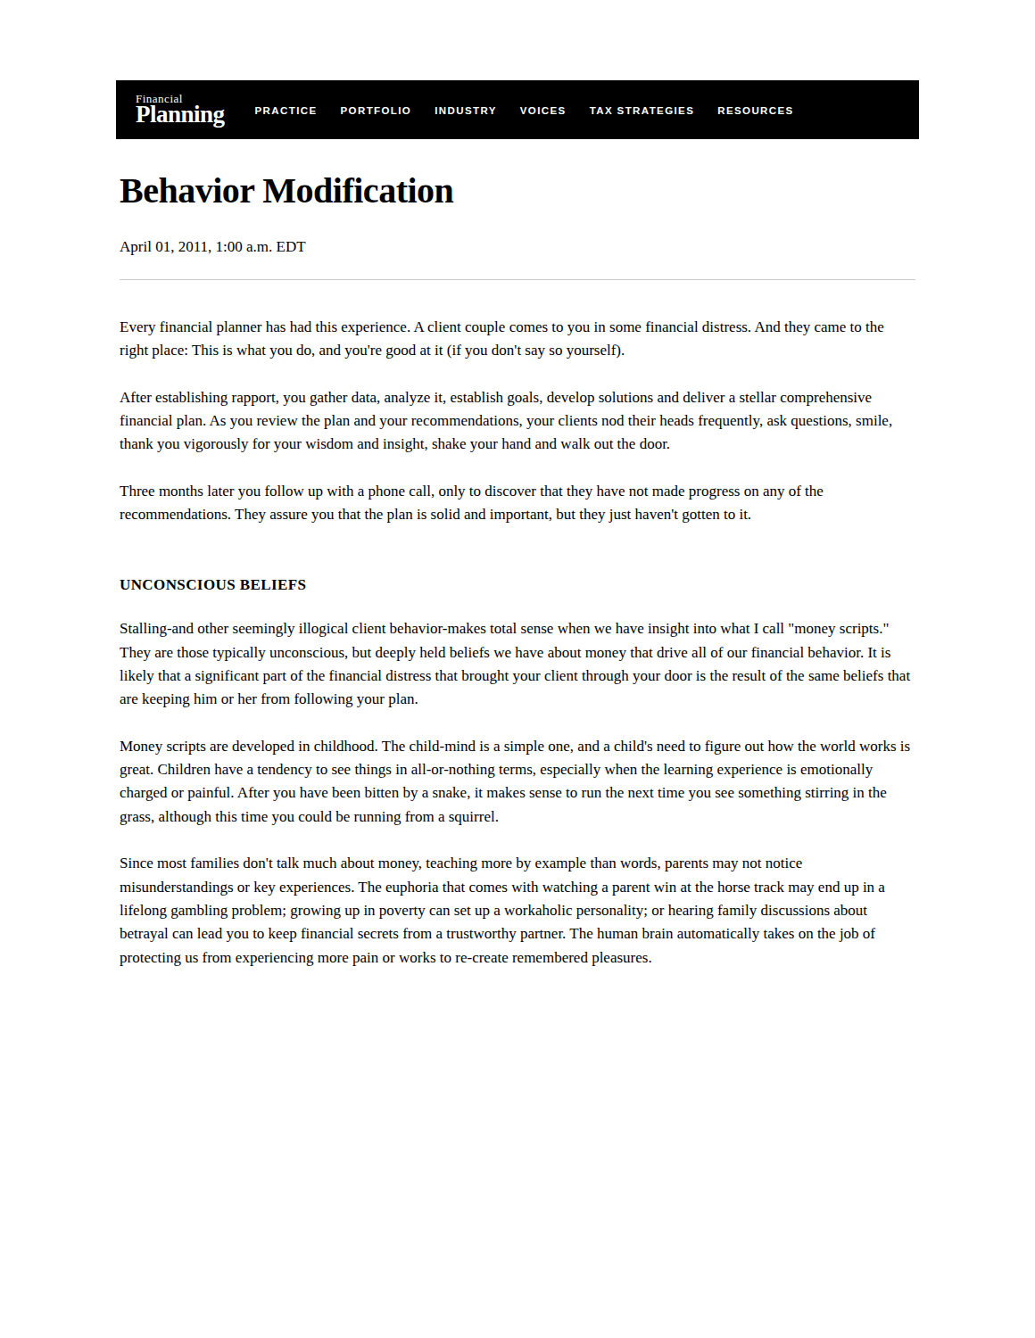Financial Planning
Practice
Portfolio
Industry
Voices
Tax Strategies
Resources
Behavior Modification
April 01, 2011, 1:00 a.m. EDT
Every financial planner has had this experience. A client couple comes to you in some financial distress. And they came to the right place: This is what you do, and you're good at it (if you don't say so yourself).
After establishing rapport, you gather data, analyze it, establish goals, develop solutions and deliver a stellar comprehensive financial plan. As you review the plan and your recommendations, your clients nod their heads frequently, ask questions, smile, thank you vigorously for your wisdom and insight, shake your hand and walk out the door.
Three months later you follow up with a phone call, only to discover that they have not made progress on any of the recommendations. They assure you that the plan is solid and important, but they just haven't gotten to it.
UNCONSCIOUS BELIEFS
Stalling-and other seemingly illogical client behavior-makes total sense when we have insight into what I call "money scripts." They are those typically unconscious, but deeply held beliefs we have about money that drive all of our financial behavior. It is likely that a significant part of the financial distress that brought your client through your door is the result of the same beliefs that are keeping him or her from following your plan.
Money scripts are developed in childhood. The child-mind is a simple one, and a child's need to figure out how the world works is great. Children have a tendency to see things in all-or-nothing terms, especially when the learning experience is emotionally charged or painful. After you have been bitten by a snake, it makes sense to run the next time you see something stirring in the grass, although this time you could be running from a squirrel.
Since most families don't talk much about money, teaching more by example than words, parents may not notice misunderstandings or key experiences. The euphoria that comes with watching a parent win at the horse track may end up in a lifelong gambling problem; growing up in poverty can set up a workaholic personality; or hearing family discussions about betrayal can lead you to keep financial secrets from a trustworthy partner. The human brain automatically takes on the job of protecting us from experiencing more pain or works to re-create remembered pleasures.